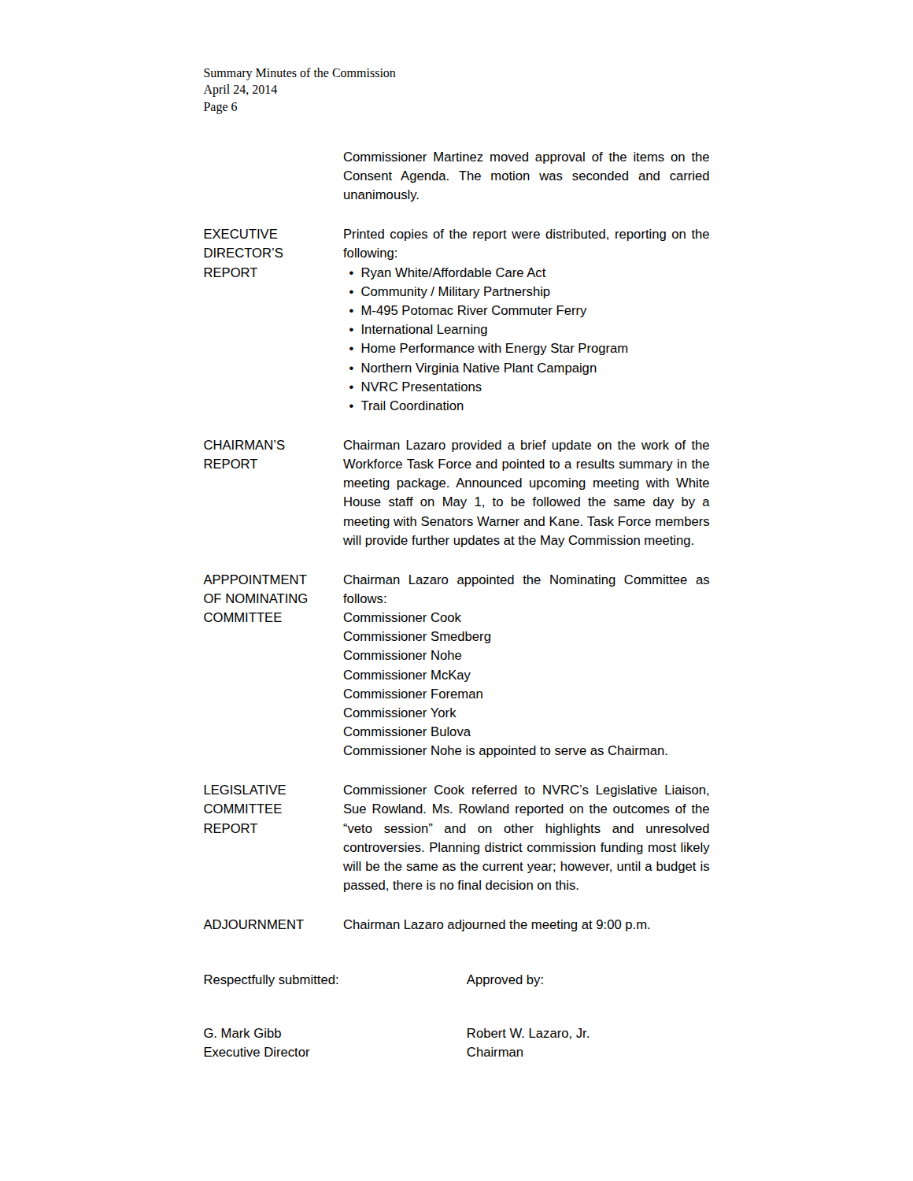Summary Minutes of the Commission
April 24, 2014
Page 6
| | Commissioner Martinez moved approval of the items on the Consent Agenda. The motion was seconded and carried unanimously. |
| EXECUTIVE DIRECTOR’S REPORT | Printed copies of the report were distributed, reporting on the following: Ryan White/Affordable Care Act Community / Military Partnership M-495 Potomac River Commuter Ferry International Learning Home Performance with Energy Star Program Northern Virginia Native Plant Campaign NVRC Presentations Trail Coordination |
| CHAIRMAN’S REPORT | Chairman Lazaro provided a brief update on the work of the Workforce Task Force and pointed to a results summary in the meeting package. Announced upcoming meeting with White House staff on May 1, to be followed the same day by a meeting with Senators Warner and Kane. Task Force members will provide further updates at the May Commission meeting. |
| APPPOINTMENT OF NOMINATING COMMITTEE | Chairman Lazaro appointed the Nominating Committee as follows: Commissioner Cook Commissioner Smedberg Commissioner Nohe Commissioner McKay Commissioner Foreman Commissioner York Commissioner Bulova Commissioner Nohe is appointed to serve as Chairman. |
| LEGISLATIVE COMMITTEE REPORT | Commissioner Cook referred to NVRC’s Legislative Liaison, Sue Rowland. Ms. Rowland reported on the outcomes of the “veto session” and on other highlights and unresolved controversies. Planning district commission funding most likely will be the same as the current year; however, until a budget is passed, there is no final decision on this. |
| ADJOURNMENT | Chairman Lazaro adjourned the meeting at 9:00 p.m. |
| Respectfully submitted: | Approved by: |
| G. Mark Gibb | Robert W. Lazaro, Jr. |
| Executive Director | Chairman |